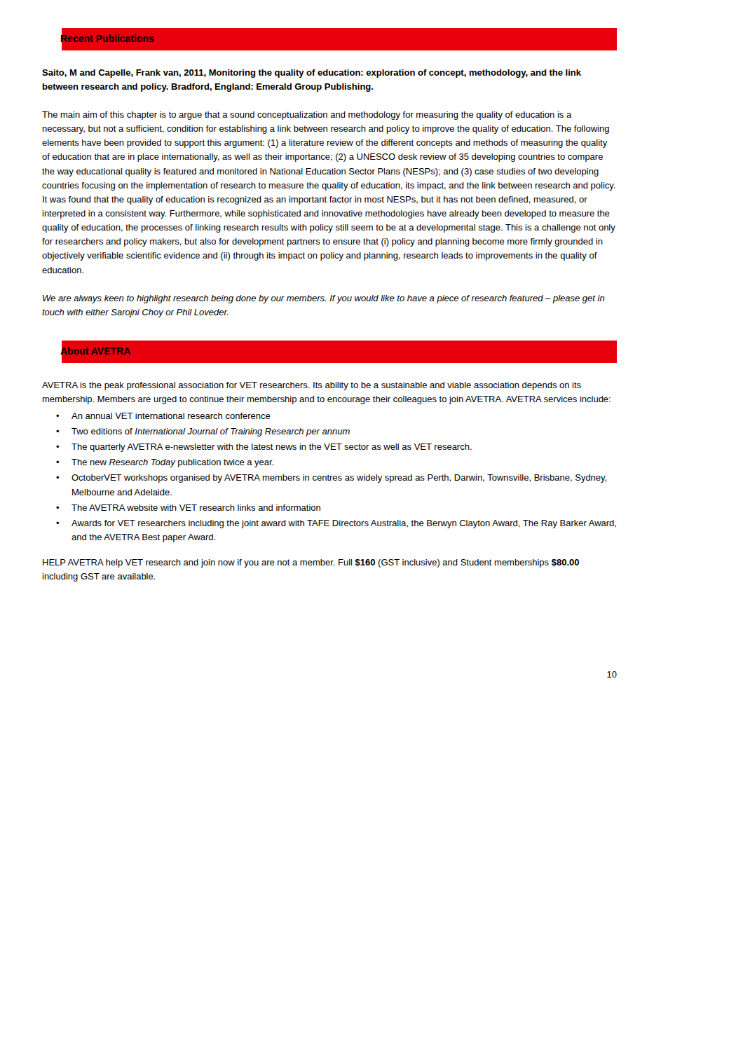Recent Publications
Saito, M and Capelle, Frank van, 2011, Monitoring the quality of education: exploration of concept, methodology, and the link between research and policy. Bradford, England: Emerald Group Publishing.
The main aim of this chapter is to argue that a sound conceptualization and methodology for measuring the quality of education is a necessary, but not a sufficient, condition for establishing a link between research and policy to improve the quality of education. The following elements have been provided to support this argument: (1) a literature review of the different concepts and methods of measuring the quality of education that are in place internationally, as well as their importance; (2) a UNESCO desk review of 35 developing countries to compare the way educational quality is featured and monitored in National Education Sector Plans (NESPs); and (3) case studies of two developing countries focusing on the implementation of research to measure the quality of education, its impact, and the link between research and policy. It was found that the quality of education is recognized as an important factor in most NESPs, but it has not been defined, measured, or interpreted in a consistent way. Furthermore, while sophisticated and innovative methodologies have already been developed to measure the quality of education, the processes of linking research results with policy still seem to be at a developmental stage. This is a challenge not only for researchers and policy makers, but also for development partners to ensure that (i) policy and planning become more firmly grounded in objectively verifiable scientific evidence and (ii) through its impact on policy and planning, research leads to improvements in the quality of education.
We are always keen to highlight research being done by our members. If you would like to have a piece of research featured – please get in touch with either Sarojni Choy or Phil Loveder.
About AVETRA
AVETRA is the peak professional association for VET researchers. Its ability to be a sustainable and viable association depends on its membership. Members are urged to continue their membership and to encourage their colleagues to join AVETRA. AVETRA services include:
An annual VET international research conference
Two editions of International Journal of Training Research per annum
The quarterly AVETRA e-newsletter with the latest news in the VET sector as well as VET research.
The new Research Today publication twice a year.
OctoberVET workshops organised by AVETRA members in centres as widely spread as Perth, Darwin, Townsville, Brisbane, Sydney, Melbourne and Adelaide.
The AVETRA website with VET research links and information
Awards for VET researchers including the joint award with TAFE Directors Australia, the Berwyn Clayton Award, The Ray Barker Award, and the AVETRA Best paper Award.
HELP AVETRA help VET research and join now if you are not a member. Full $160 (GST inclusive) and Student memberships $80.00 including GST are available.
10